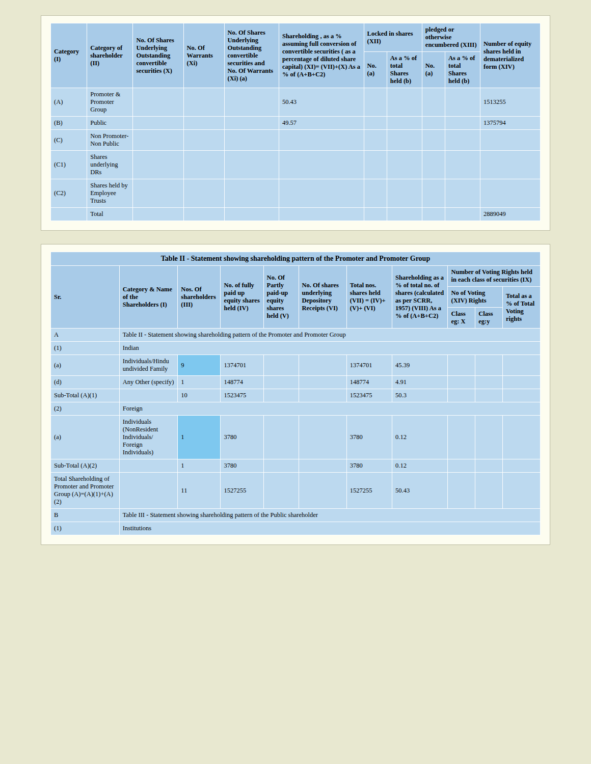| Category (I) | Category of shareholder (II) | No. Of Shares Underlying Outstanding convertible securities (X) | No. Of Warrants (Xi) | No. Of Shares Underlying Outstanding convertible securities and No. Of Warrants (Xi) (a) | Shareholding , as a % assuming full conversion of convertible securities ( as a percentage of diluted share capital) (XI)= (VII)+(X) As a % of (A+B+C2) | Locked in shares (XII) | pledged or otherwise encumbered (XIII) | Number of equity shares held in dematerialized form (XIV) |
| --- | --- | --- | --- | --- | --- | --- | --- | --- |
| No. (a) | As a % of total Shares held (b) | No. (a) | As a % of total Shares held (b) |
| (A) | Promoter & Promoter Group | | | | 50.43 | | | | | 1513255 |
| (B) | Public | | | | 49.57 | | | | | 1375794 |
| (C) | Non Promoter-Non Public | | | | | | | | | |
| (C1) | Shares underlying DRs | | | | | | | | | |
| (C2) | Shares held by Employee Trusts | | | | | | | | | |
| | Total | | | | | | | | | 2889049 |
| Table II - Statement showing shareholding pattern of the Promoter and Promoter Group |
| --- |
| Sr. | Category & Name of the Shareholders (I) | Nos. Of shareholders (III) | No. of fully paid up equity shares held (IV) | No. Of Partly paid-up equity shares held (V) | No. Of shares underlying Depository Receipts (VI) | Total nos. shares held (VII) = (IV)+(V)+ (VI) | Shareholding as a % of total no. of shares (calculated as per SCRR, 1957) (VIII) As a % of (A+B+C2) | Number of Voting Rights held in each class of securities (IX) |
| No of Voting (XIV) Rights | Total as a % of Total Voting rights |
| Class eg: X | Class eg:y |
| A | Table II - Statement showing shareholding pattern of the Promoter and Promoter Group |
| (1) | Indian |
| (a) | Individuals/Hindu undivided Family | 9 | 1374701 | | | 1374701 | 45.39 | | | |
| (d) | Any Other (specify) | 1 | 148774 | | | 148774 | 4.91 | | | |
| Sub-Total (A)(1) | | 10 | 1523475 | | | 1523475 | 50.3 | | | |
| (2) | Foreign |
| (a) | Individuals (NonResident Individuals/ Foreign Individuals) | 1 | 3780 | | | 3780 | 0.12 | | | |
| Sub-Total (A)(2) | | 1 | 3780 | | | 3780 | 0.12 | | | |
| Total Shareholding of Promoter and Promoter Group (A)=(A)(1)+(A)(2) | | 11 | 1527255 | | | 1527255 | 50.43 | | | |
| B | Table III - Statement showing shareholding pattern of the Public shareholder |
| (1) | Institutions |